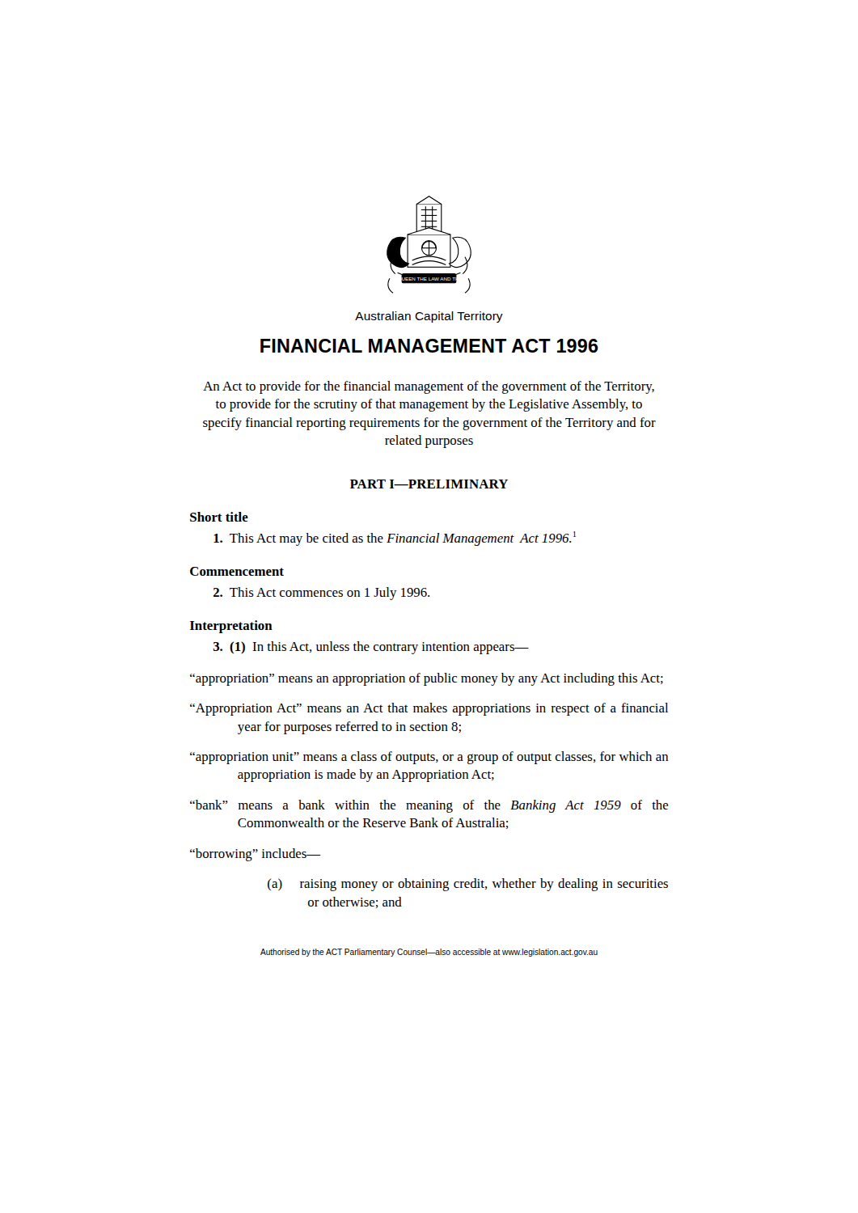Australian Capital Territory
FINANCIAL MANAGEMENT ACT 1996
An Act to provide for the financial management of the government of the Territory, to provide for the scrutiny of that management by the Legislative Assembly, to specify financial reporting requirements for the government of the Territory and for related purposes
PART I—PRELIMINARY
Short title
1. This Act may be cited as the Financial Management Act 1996.1
Commencement
2. This Act commences on 1 July 1996.
Interpretation
3. (1) In this Act, unless the contrary intention appears—
“appropriation” means an appropriation of public money by any Act including this Act;
“Appropriation Act” means an Act that makes appropriations in respect of a financial year for purposes referred to in section 8;
“appropriation unit” means a class of outputs, or a group of output classes, for which an appropriation is made by an Appropriation Act;
“bank” means a bank within the meaning of the Banking Act 1959 of the Commonwealth or the Reserve Bank of Australia;
“borrowing” includes—
(a) raising money or obtaining credit, whether by dealing in securities or otherwise; and
Authorised by the ACT Parliamentary Counsel—also accessible at www.legislation.act.gov.au